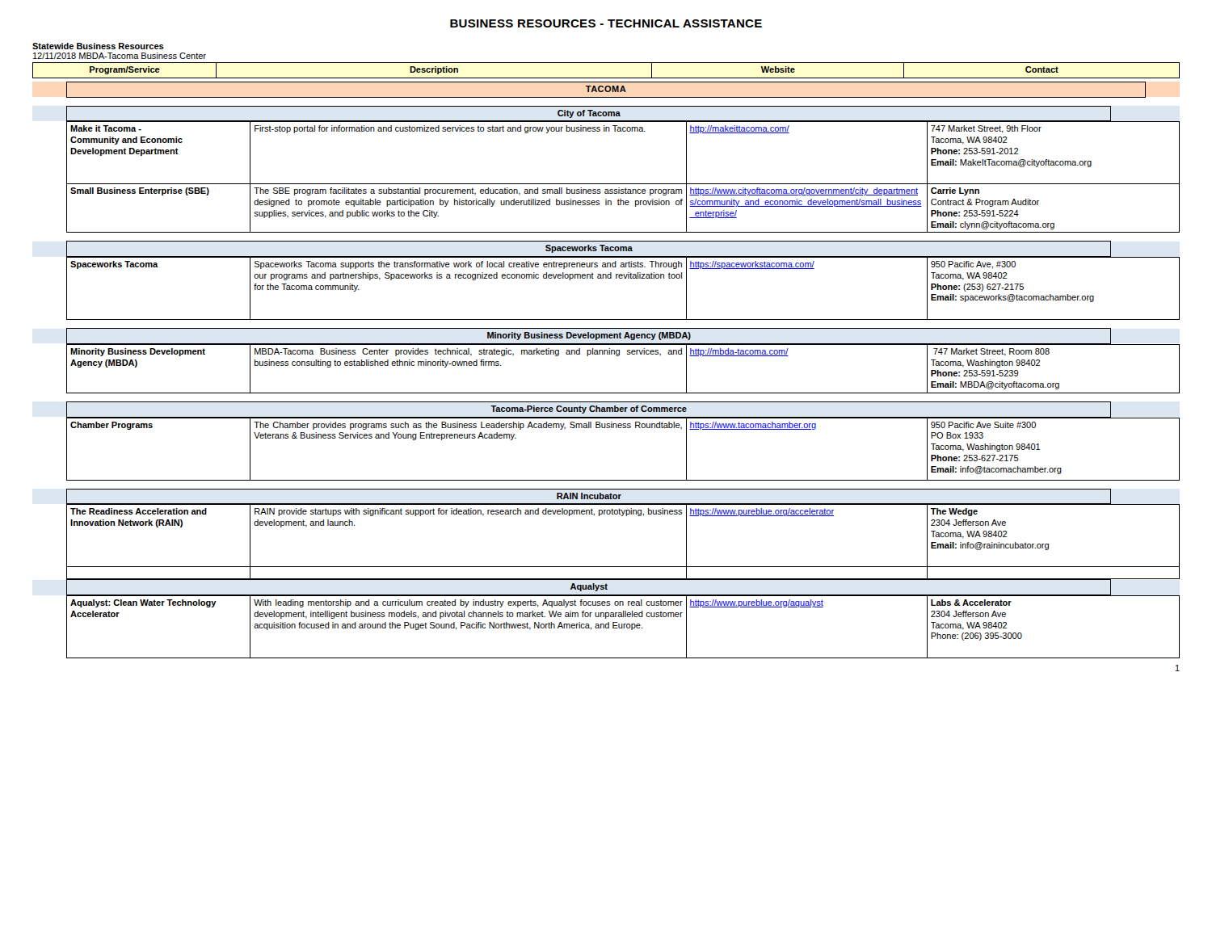BUSINESS RESOURCES - TECHNICAL ASSISTANCE
Statewide Business Resources
12/11/2018 MBDA-Tacoma Business Center
| Program/Service | Description | Website | Contact |
| | TACOMA | |
| | City of Tacoma | |
| | Make it Tacoma - Community and Economic Development Department | First-stop portal for information and customized services to start and grow your business in Tacoma. | http://makeittacoma.com/ | 747 Market Street, 9th Floor Tacoma, WA 98402 Phone: 253-591-2012 Email: MakeItTacoma@cityoftacoma.org |
| | Small Business Enterprise (SBE) | The SBE program facilitates a substantial procurement, education, and small business assistance program designed to promote equitable participation by historically underutilized businesses in the provision of supplies, services, and public works to the City. | https://www.cityoftacoma.org/government/city_departments/community_and_economic_development/small_business_enterprise/ | Carrie Lynn Contract & Program Auditor Phone: 253-591-5224 Email: clynn@cityoftacoma.org |
| | Spaceworks Tacoma | |
| | Spaceworks Tacoma | Spaceworks Tacoma supports the transformative work of local creative entrepreneurs and artists. Through our programs and partnerships, Spaceworks is a recognized economic development and revitalization tool for the Tacoma community. | https://spaceworkstacoma.com/ | 950 Pacific Ave, #300 Tacoma, WA 98402 Phone: (253) 627-2175 Email: spaceworks@tacomachamber.org |
| | Minority Business Development Agency (MBDA) | |
| | Minority Business Development Agency (MBDA) | MBDA-Tacoma Business Center provides technical, strategic, marketing and planning services, and business consulting to established ethnic minority-owned firms. | http://mbda-tacoma.com/ | 747 Market Street, Room 808 Tacoma, Washington 98402 Phone: 253-591-5239 Email: MBDA@cityoftacoma.org |
| | Tacoma-Pierce County Chamber of Commerce | |
| | Chamber Programs | The Chamber provides programs such as the Business Leadership Academy, Small Business Roundtable, Veterans & Business Services and Young Entrepreneurs Academy. | https://www.tacomachamber.org | 950 Pacific Ave Suite #300 PO Box 1933 Tacoma, Washington 98401 Phone: 253-627-2175 Email: info@tacomachamber.org |
| | RAIN Incubator | |
| | The Readiness Acceleration and Innovation Network (RAIN) | RAIN provide startups with significant support for ideation, research and development, prototyping, business development, and launch. | https://www.pureblue.org/accelerator | The Wedge 2304 Jefferson Ave Tacoma, WA 98402 Email: info@rainincubator.org |
| | Aqualyst | |
| | Aqualyst: Clean Water Technology Accelerator | With leading mentorship and a curriculum created by industry experts, Aqualyst focuses on real customer development, intelligent business models, and pivotal channels to market. We aim for unparalleled customer acquisition focused in and around the Puget Sound, Pacific Northwest, North America, and Europe. | https://www.pureblue.org/aqualyst | Labs & Accelerator 2304 Jefferson Ave Tacoma, WA 98402 Phone: (206) 395-3000 |
1